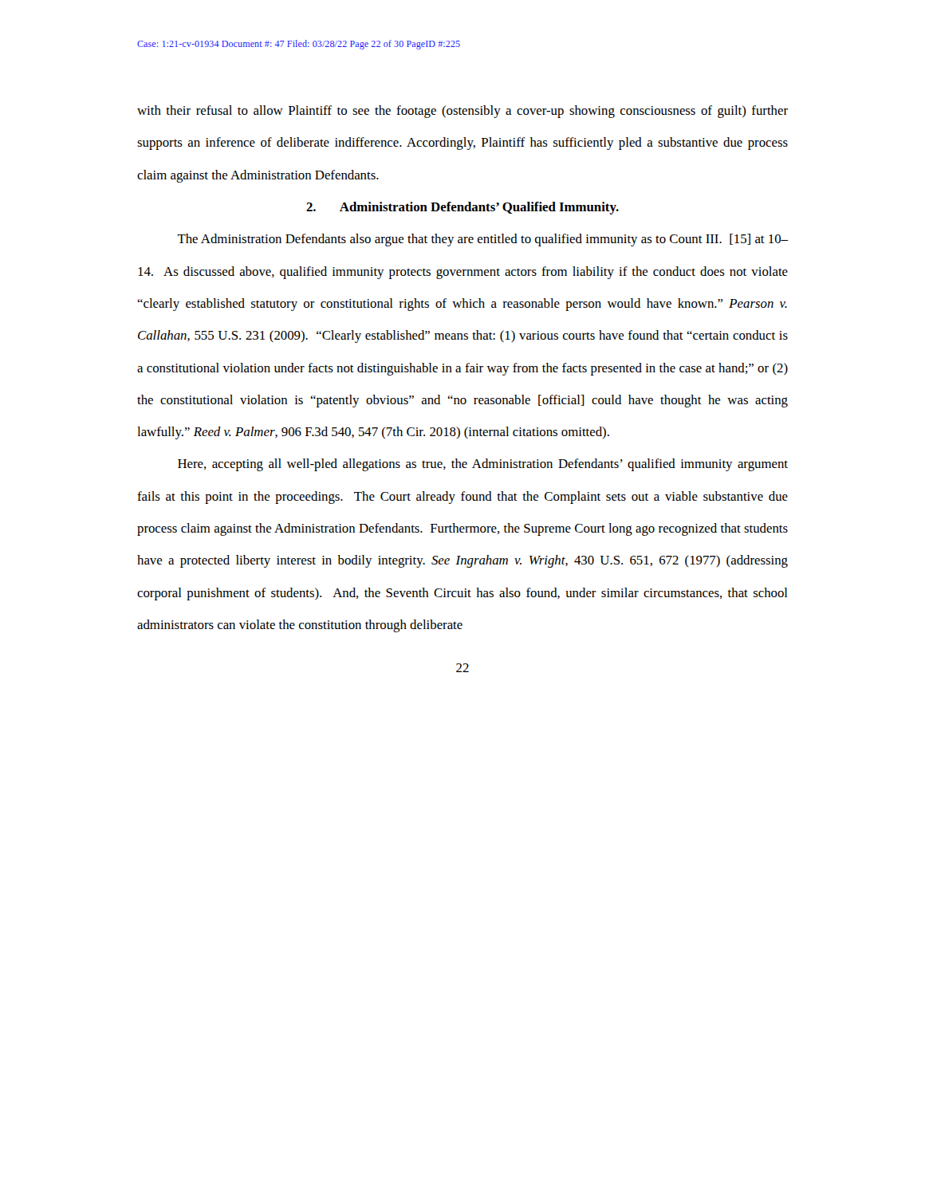Case: 1:21-cv-01934 Document #: 47 Filed: 03/28/22 Page 22 of 30 PageID #:225
with their refusal to allow Plaintiff to see the footage (ostensibly a cover-up showing consciousness of guilt) further supports an inference of deliberate indifference. Accordingly, Plaintiff has sufficiently pled a substantive due process claim against the Administration Defendants.
2. Administration Defendants’ Qualified Immunity.
The Administration Defendants also argue that they are entitled to qualified immunity as to Count III. [15] at 10–14. As discussed above, qualified immunity protects government actors from liability if the conduct does not violate “clearly established statutory or constitutional rights of which a reasonable person would have known.” Pearson v. Callahan, 555 U.S. 231 (2009). “Clearly established” means that: (1) various courts have found that “certain conduct is a constitutional violation under facts not distinguishable in a fair way from the facts presented in the case at hand;” or (2) the constitutional violation is “patently obvious” and “no reasonable [official] could have thought he was acting lawfully.” Reed v. Palmer, 906 F.3d 540, 547 (7th Cir. 2018) (internal citations omitted).
Here, accepting all well-pled allegations as true, the Administration Defendants’ qualified immunity argument fails at this point in the proceedings. The Court already found that the Complaint sets out a viable substantive due process claim against the Administration Defendants. Furthermore, the Supreme Court long ago recognized that students have a protected liberty interest in bodily integrity. See Ingraham v. Wright, 430 U.S. 651, 672 (1977) (addressing corporal punishment of students). And, the Seventh Circuit has also found, under similar circumstances, that school administrators can violate the constitution through deliberate
22